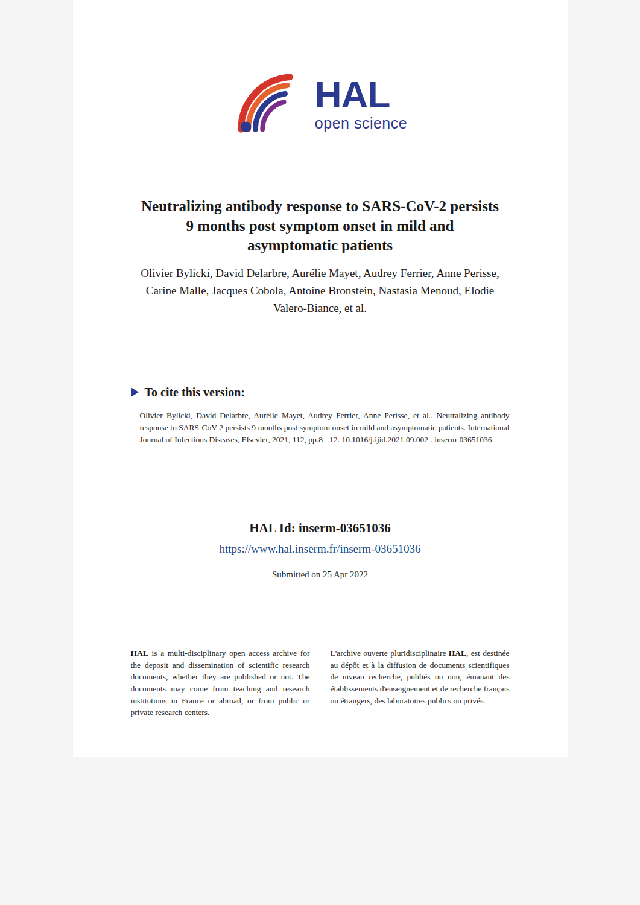HAL open science
Neutralizing antibody response to SARS-CoV-2 persists
9 months post symptom onset in mild and
asymptomatic patients
Olivier Bylicki, David Delarbre, Aurélie Mayet, Audrey Ferrier, Anne Perisse,
Carine Malle, Jacques Cobola, Antoine Bronstein, Nastasia Menoud, Elodie
Valero-Biance, et al.
To cite this version:
Olivier Bylicki, David Delarbre, Aurélie Mayet, Audrey Ferrier, Anne Perisse, et al.. Neutralizing antibody response to SARS-CoV-2 persists 9 months post symptom onset in mild and asymptomatic patients. International Journal of Infectious Diseases, Elsevier, 2021, 112, pp.8 - 12. 10.1016/j.ijid.2021.09.002 . inserm-03651036
HAL Id: inserm-03651036
https://www.hal.inserm.fr/inserm-03651036
Submitted on 25 Apr 2022
HAL is a multi-disciplinary open access archive for the deposit and dissemination of scientific research documents, whether they are published or not. The documents may come from teaching and research institutions in France or abroad, or from public or private research centers.
L'archive ouverte pluridisciplinaire HAL, est destinée au dépôt et à la diffusion de documents scientifiques de niveau recherche, publiés ou non, émanant des établissements d'enseignement et de recherche français ou étrangers, des laboratoires publics ou privés.